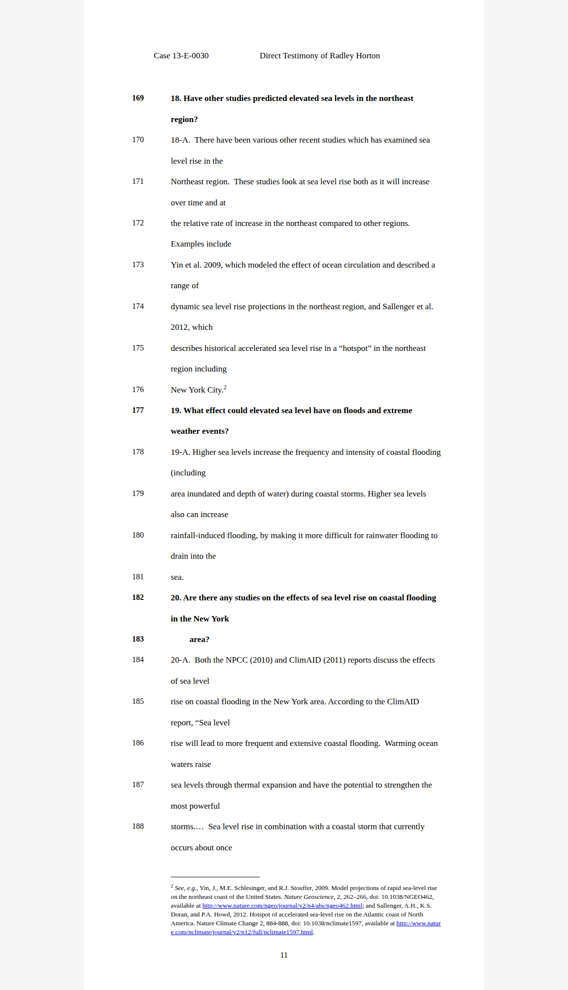Case 13-E-0030 Direct Testimony of Radley Horton
18. Have other studies predicted elevated sea levels in the northeast region?
18-A. There have been various other recent studies which has examined sea level rise in the
Northeast region. These studies look at sea level rise both as it will increase over time and at
the relative rate of increase in the northeast compared to other regions. Examples include
Yin et al. 2009, which modeled the effect of ocean circulation and described a range of
dynamic sea level rise projections in the northeast region, and Sallenger et al. 2012, which
describes historical accelerated sea level rise in a “hotspot” in the northeast region including
New York City.2
19. What effect could elevated sea level have on floods and extreme weather events?
19-A. Higher sea levels increase the frequency and intensity of coastal flooding (including
area inundated and depth of water) during coastal storms. Higher sea levels also can increase
rainfall-induced flooding, by making it more difficult for rainwater flooding to drain into the
sea.
20. Are there any studies on the effects of sea level rise on coastal flooding in the New York
area?
20-A. Both the NPCC (2010) and ClimAID (2011) reports discuss the effects of sea level
rise on coastal flooding in the New York area. According to the ClimAID report, “Sea level
rise will lead to more frequent and extensive coastal flooding. Warming ocean waters raise
sea levels through thermal expansion and have the potential to strengthen the most powerful
storms.… Sea level rise in combination with a coastal storm that currently occurs about once
2 See, e.g., Yin, J., M.E. Schlesinger, and R.J. Stouffer, 2009. Model projections of rapid sea-level rise on the northeast coast of the United States. Nature Geoscience, 2, 262–266, doi: 10.1038/NGEO462, available at http://www.nature.com/ngeo/journal/v2/n4/abs/ngeo462.html; and Sallenger, A.H., K.S. Doran, and P.A. Howd, 2012. Hotspot of accelerated sea-level rise on the Atlantic coast of North America. Nature Climate Change 2, 884-888, doi: 10.1038/nclimate1597, available at http://www.nature.com/nclimate/journal/v2/n12/full/nclimate1597.html.
11